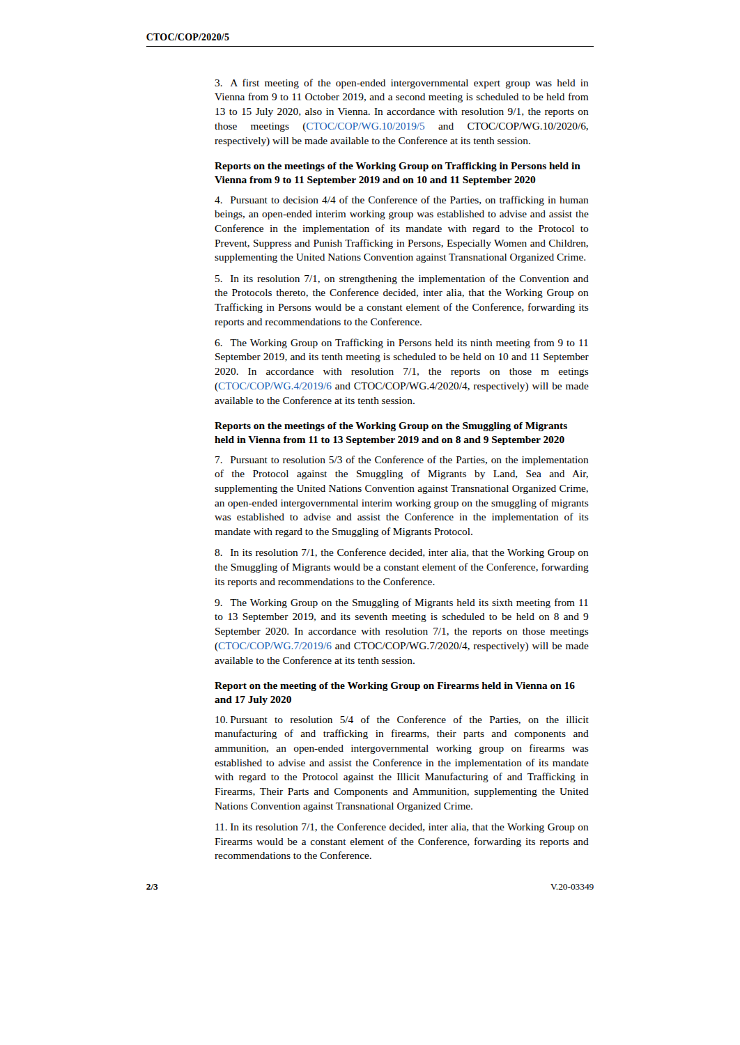CTOC/COP/2020/5
3. A first meeting of the open-ended intergovernmental expert group was held in Vienna from 9 to 11 October 2019, and a second meeting is scheduled to be held from 13 to 15 July 2020, also in Vienna. In accordance with resolution 9/1, the reports on those meetings (CTOC/COP/WG.10/2019/5 and CTOC/COP/WG.10/2020/6, respectively) will be made available to the Conference at its tenth session.
Reports on the meetings of the Working Group on Trafficking in Persons held in Vienna from 9 to 11 September 2019 and on 10 and 11 September 2020
4. Pursuant to decision 4/4 of the Conference of the Parties, on trafficking in human beings, an open-ended interim working group was established to advise and assist the Conference in the implementation of its mandate with regard to the Protocol to Prevent, Suppress and Punish Trafficking in Persons, Especially Women and Children, supplementing the United Nations Convention against Transnational Organized Crime.
5. In its resolution 7/1, on strengthening the implementation of the Convention and the Protocols thereto, the Conference decided, inter alia, that the Working Group on Trafficking in Persons would be a constant element of the Conference, forwarding its reports and recommendations to the Conference.
6. The Working Group on Trafficking in Persons held its ninth meeting from 9 to 11 September 2019, and its tenth meeting is scheduled to be held on 10 and 11 September 2020. In accordance with resolution 7/1, the reports on those m eetings (CTOC/COP/WG.4/2019/6 and CTOC/COP/WG.4/2020/4, respectively) will be made available to the Conference at its tenth session.
Reports on the meetings of the Working Group on the Smuggling of Migrants held in Vienna from 11 to 13 September 2019 and on 8 and 9 September 2020
7. Pursuant to resolution 5/3 of the Conference of the Parties, on the implementation of the Protocol against the Smuggling of Migrants by Land, Sea and Air, supplementing the United Nations Convention against Transnational Organized Crime, an open-ended intergovernmental interim working group on the smuggling of migrants was established to advise and assist the Conference in the implementation of its mandate with regard to the Smuggling of Migrants Protocol.
8. In its resolution 7/1, the Conference decided, inter alia, that the Working Group on the Smuggling of Migrants would be a constant element of the Conference, forwarding its reports and recommendations to the Conference.
9. The Working Group on the Smuggling of Migrants held its sixth meeting from 11 to 13 September 2019, and its seventh meeting is scheduled to be held on 8 and 9 September 2020. In accordance with resolution 7/1, the reports on those meetings (CTOC/COP/WG.7/2019/6 and CTOC/COP/WG.7/2020/4, respectively) will be made available to the Conference at its tenth session.
Report on the meeting of the Working Group on Firearms held in Vienna on 16 and 17 July 2020
10. Pursuant to resolution 5/4 of the Conference of the Parties, on the illicit manufacturing of and trafficking in firearms, their parts and components and ammunition, an open-ended intergovernmental working group on firearms was established to advise and assist the Conference in the implementation of its mandate with regard to the Protocol against the Illicit Manufacturing of and Trafficking in Firearms, Their Parts and Components and Ammunition, supplementing the United Nations Convention against Transnational Organized Crime.
11. In its resolution 7/1, the Conference decided, inter alia, that the Working Group on Firearms would be a constant element of the Conference, forwarding its reports and recommendations to the Conference.
2/3
V.20-03349